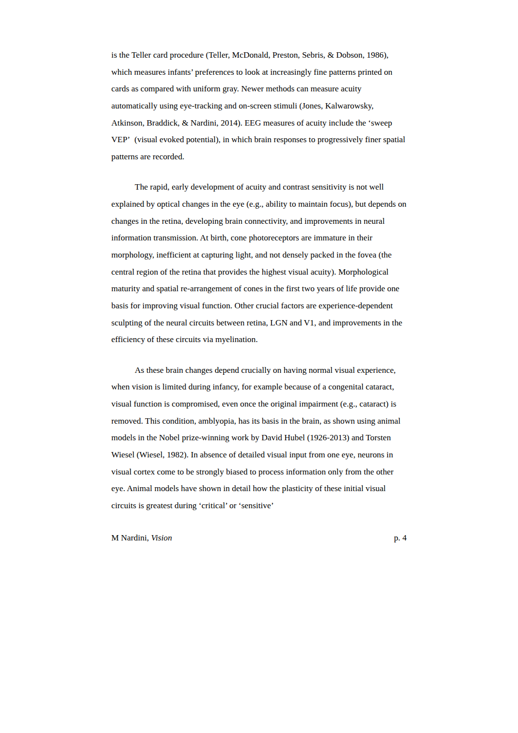is the Teller card procedure (Teller, McDonald, Preston, Sebris, & Dobson, 1986), which measures infants’ preferences to look at increasingly fine patterns printed on cards as compared with uniform gray. Newer methods can measure acuity automatically using eye-tracking and on-screen stimuli (Jones, Kalwarowsky, Atkinson, Braddick, & Nardini, 2014). EEG measures of acuity include the ‘sweep VEP’ (visual evoked potential), in which brain responses to progressively finer spatial patterns are recorded.
The rapid, early development of acuity and contrast sensitivity is not well explained by optical changes in the eye (e.g., ability to maintain focus), but depends on changes in the retina, developing brain connectivity, and improvements in neural information transmission. At birth, cone photoreceptors are immature in their morphology, inefficient at capturing light, and not densely packed in the fovea (the central region of the retina that provides the highest visual acuity). Morphological maturity and spatial re-arrangement of cones in the first two years of life provide one basis for improving visual function. Other crucial factors are experience-dependent sculpting of the neural circuits between retina, LGN and V1, and improvements in the efficiency of these circuits via myelination.
As these brain changes depend crucially on having normal visual experience, when vision is limited during infancy, for example because of a congenital cataract, visual function is compromised, even once the original impairment (e.g., cataract) is removed. This condition, amblyopia, has its basis in the brain, as shown using animal models in the Nobel prize-winning work by David Hubel (1926-2013) and Torsten Wiesel (Wiesel, 1982). In absence of detailed visual input from one eye, neurons in visual cortex come to be strongly biased to process information only from the other eye. Animal models have shown in detail how the plasticity of these initial visual circuits is greatest during ‘critical’ or ‘sensitive’
M Nardini, Vision
p. 4